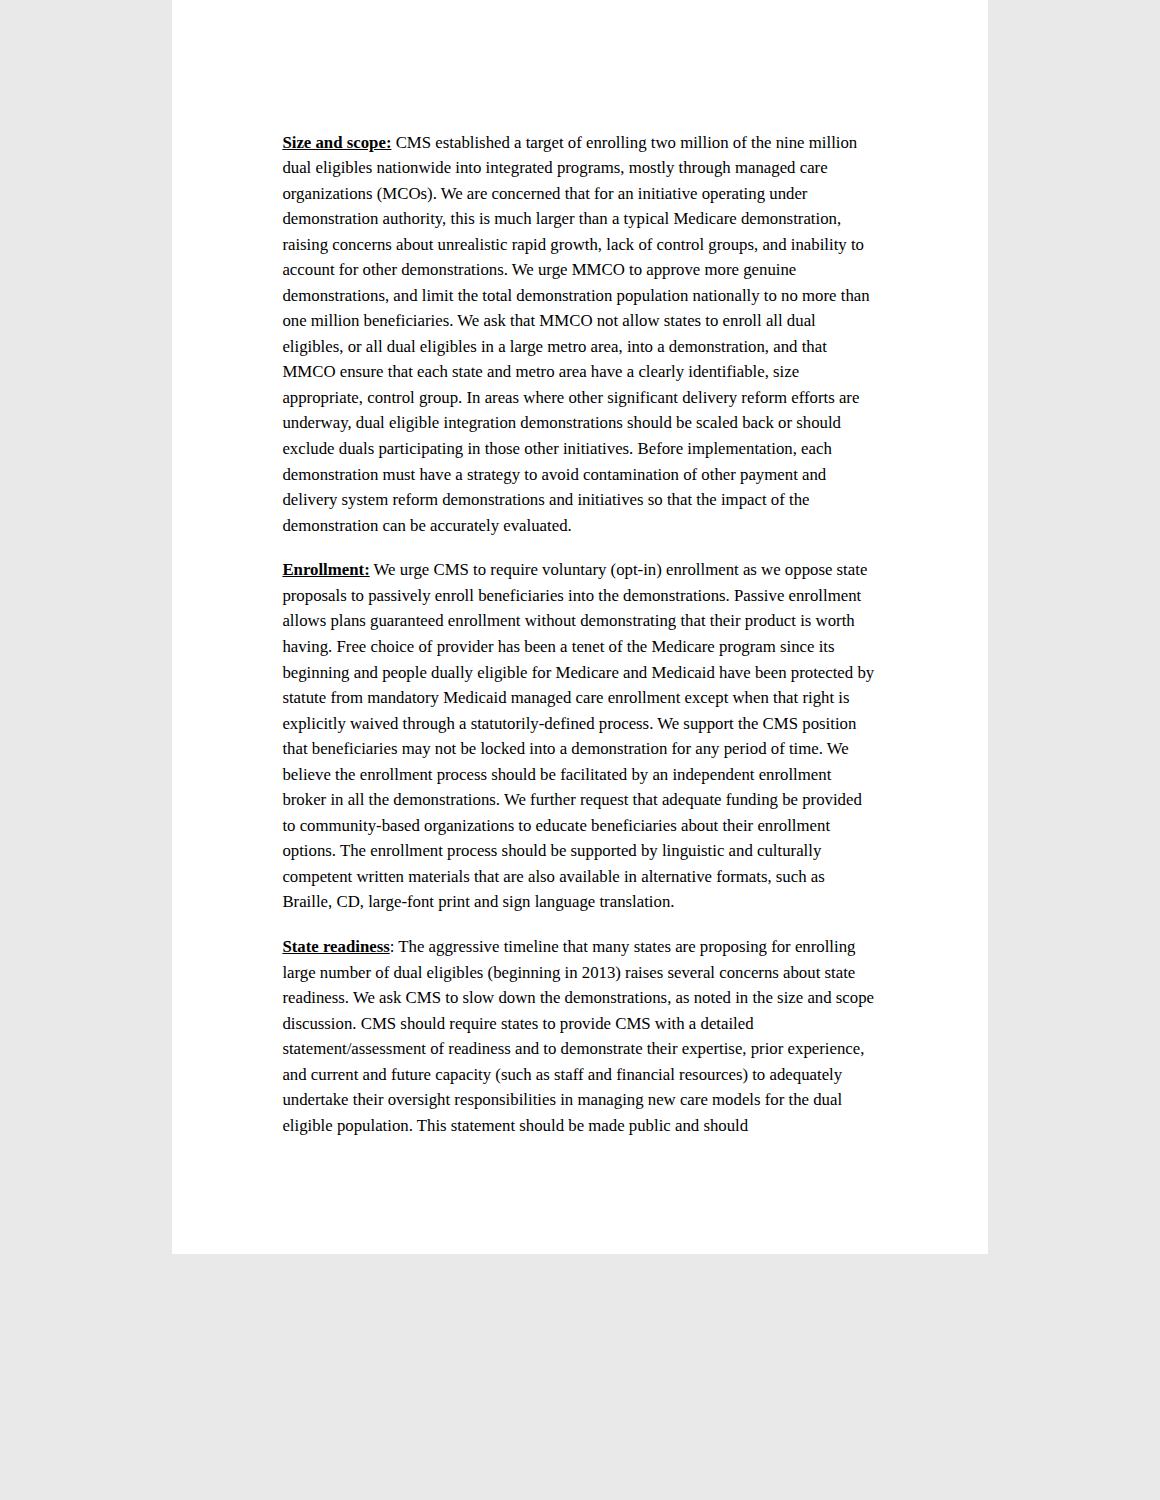Size and scope: CMS established a target of enrolling two million of the nine million dual eligibles nationwide into integrated programs, mostly through managed care organizations (MCOs). We are concerned that for an initiative operating under demonstration authority, this is much larger than a typical Medicare demonstration, raising concerns about unrealistic rapid growth, lack of control groups, and inability to account for other demonstrations. We urge MMCO to approve more genuine demonstrations, and limit the total demonstration population nationally to no more than one million beneficiaries. We ask that MMCO not allow states to enroll all dual eligibles, or all dual eligibles in a large metro area, into a demonstration, and that MMCO ensure that each state and metro area have a clearly identifiable, size appropriate, control group. In areas where other significant delivery reform efforts are underway, dual eligible integration demonstrations should be scaled back or should exclude duals participating in those other initiatives. Before implementation, each demonstration must have a strategy to avoid contamination of other payment and delivery system reform demonstrations and initiatives so that the impact of the demonstration can be accurately evaluated.
Enrollment: We urge CMS to require voluntary (opt-in) enrollment as we oppose state proposals to passively enroll beneficiaries into the demonstrations. Passive enrollment allows plans guaranteed enrollment without demonstrating that their product is worth having. Free choice of provider has been a tenet of the Medicare program since its beginning and people dually eligible for Medicare and Medicaid have been protected by statute from mandatory Medicaid managed care enrollment except when that right is explicitly waived through a statutorily-defined process. We support the CMS position that beneficiaries may not be locked into a demonstration for any period of time. We believe the enrollment process should be facilitated by an independent enrollment broker in all the demonstrations. We further request that adequate funding be provided to community-based organizations to educate beneficiaries about their enrollment options. The enrollment process should be supported by linguistic and culturally competent written materials that are also available in alternative formats, such as Braille, CD, large-font print and sign language translation.
State readiness: The aggressive timeline that many states are proposing for enrolling large number of dual eligibles (beginning in 2013) raises several concerns about state readiness. We ask CMS to slow down the demonstrations, as noted in the size and scope discussion. CMS should require states to provide CMS with a detailed statement/assessment of readiness and to demonstrate their expertise, prior experience, and current and future capacity (such as staff and financial resources) to adequately undertake their oversight responsibilities in managing new care models for the dual eligible population. This statement should be made public and should